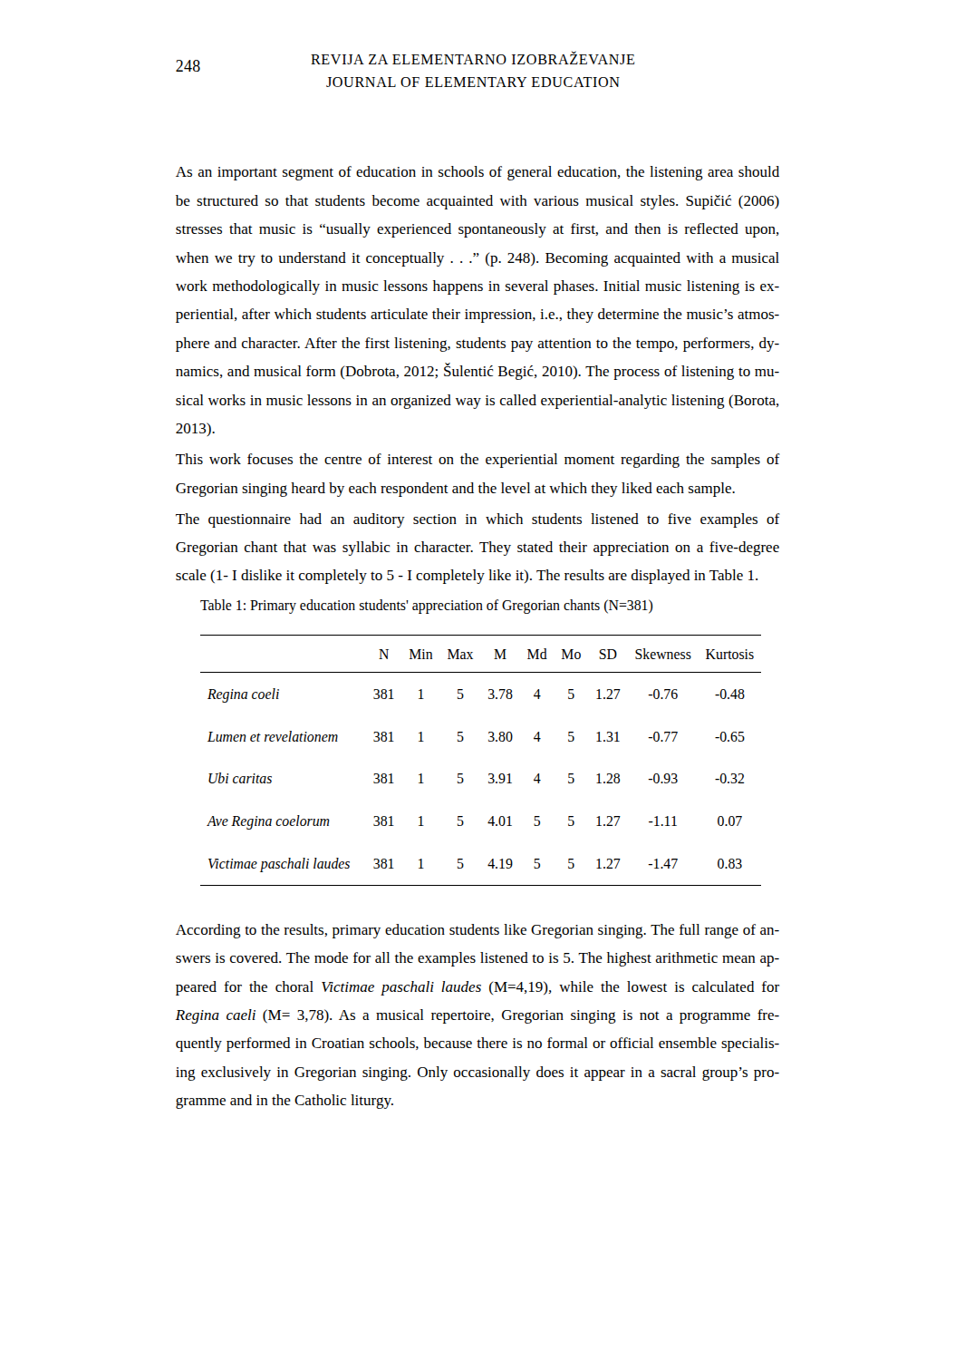248
Revija za elementarno izobraževanje Journal of Elementary Education
As an important segment of education in schools of general education, the listening area should be structured so that students become acquainted with various musical styles. Supičić (2006) stresses that music is “usually experienced spontaneously at first, and then is reflected upon, when we try to understand it conceptually . . .” (p. 248). Becoming acquainted with a musical work methodologically in music lessons happens in several phases. Initial music listening is experiential, after which students articulate their impression, i.e., they determine the music’s atmosphere and character. After the first listening, students pay attention to the tempo, performers, dynamics, and musical form (Dobrota, 2012; Šulentić Begić, 2010). The process of listening to musical works in music lessons in an organized way is called experiential-analytic listening (Borota, 2013).
This work focuses the centre of interest on the experiential moment regarding the samples of Gregorian singing heard by each respondent and the level at which they liked each sample.
The questionnaire had an auditory section in which students listened to five examples of Gregorian chant that was syllabic in character. They stated their appreciation on a five-degree scale (1- I dislike it completely to 5 - I completely like it). The results are displayed in Table 1.
Table 1: Primary education students' appreciation of Gregorian chants (N=381)
| | N | Min | Max | M | Md | Mo | SD | Skewness | Kurtosis |
| --- | --- | --- | --- | --- | --- | --- | --- | --- | --- |
| Regina coeli | 381 | 1 | 5 | 3.78 | 4 | 5 | 1.27 | -0.76 | -0.48 |
| Lumen et revelationem | 381 | 1 | 5 | 3.80 | 4 | 5 | 1.31 | -0.77 | -0.65 |
| Ubi caritas | 381 | 1 | 5 | 3.91 | 4 | 5 | 1.28 | -0.93 | -0.32 |
| Ave Regina coelorum | 381 | 1 | 5 | 4.01 | 5 | 5 | 1.27 | -1.11 | 0.07 |
| Victimae paschali laudes | 381 | 1 | 5 | 4.19 | 5 | 5 | 1.27 | -1.47 | 0.83 |
According to the results, primary education students like Gregorian singing. The full range of answers is covered. The mode for all the examples listened to is 5. The highest arithmetic mean appeared for the choral Victimae paschali laudes (M=4,19), while the lowest is calculated for Regina caeli (M= 3,78). As a musical repertoire, Gregorian singing is not a programme frequently performed in Croatian schools, because there is no formal or official ensemble specialising exclusively in Gregorian singing. Only occasionally does it appear in a sacral group’s programme and in the Catholic liturgy.